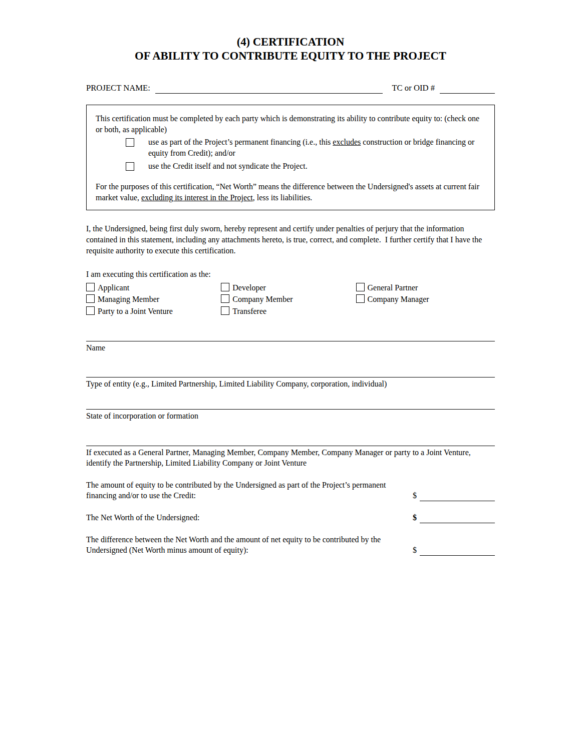(4) CERTIFICATION
OF ABILITY TO CONTRIBUTE EQUITY TO THE PROJECT
PROJECT NAME: TC or OID #
This certification must be completed by each party which is demonstrating its ability to contribute equity to: (check one or both, as applicable)
use as part of the Project’s permanent financing (i.e., this excludes construction or bridge financing or equity from Credit); and/or
use the Credit itself and not syndicate the Project.
For the purposes of this certification, “Net Worth” means the difference between the Undersigned's assets at current fair market value, excluding its interest in the Project, less its liabilities.
I, the Undersigned, being first duly sworn, hereby represent and certify under penalties of perjury that the information contained in this statement, including any attachments hereto, is true, correct, and complete. I further certify that I have the requisite authority to execute this certification.
I am executing this certification as the:
| Applicant | Developer | General Partner |
| Managing Member | Company Member | Company Manager |
| Party to a Joint Venture | Transferee | |
Name
Type of entity (e.g., Limited Partnership, Limited Liability Company, corporation, individual)
State of incorporation or formation
If executed as a General Partner, Managing Member, Company Member, Company Manager or party to a Joint Venture, identify the Partnership, Limited Liability Company or Joint Venture
The amount of equity to be contributed by the Undersigned as part of the Project’s permanent financing and/or to use the Credit:
$
The Net Worth of the Undersigned:
$
The difference between the Net Worth and the amount of net equity to be contributed by the Undersigned (Net Worth minus amount of equity):
$